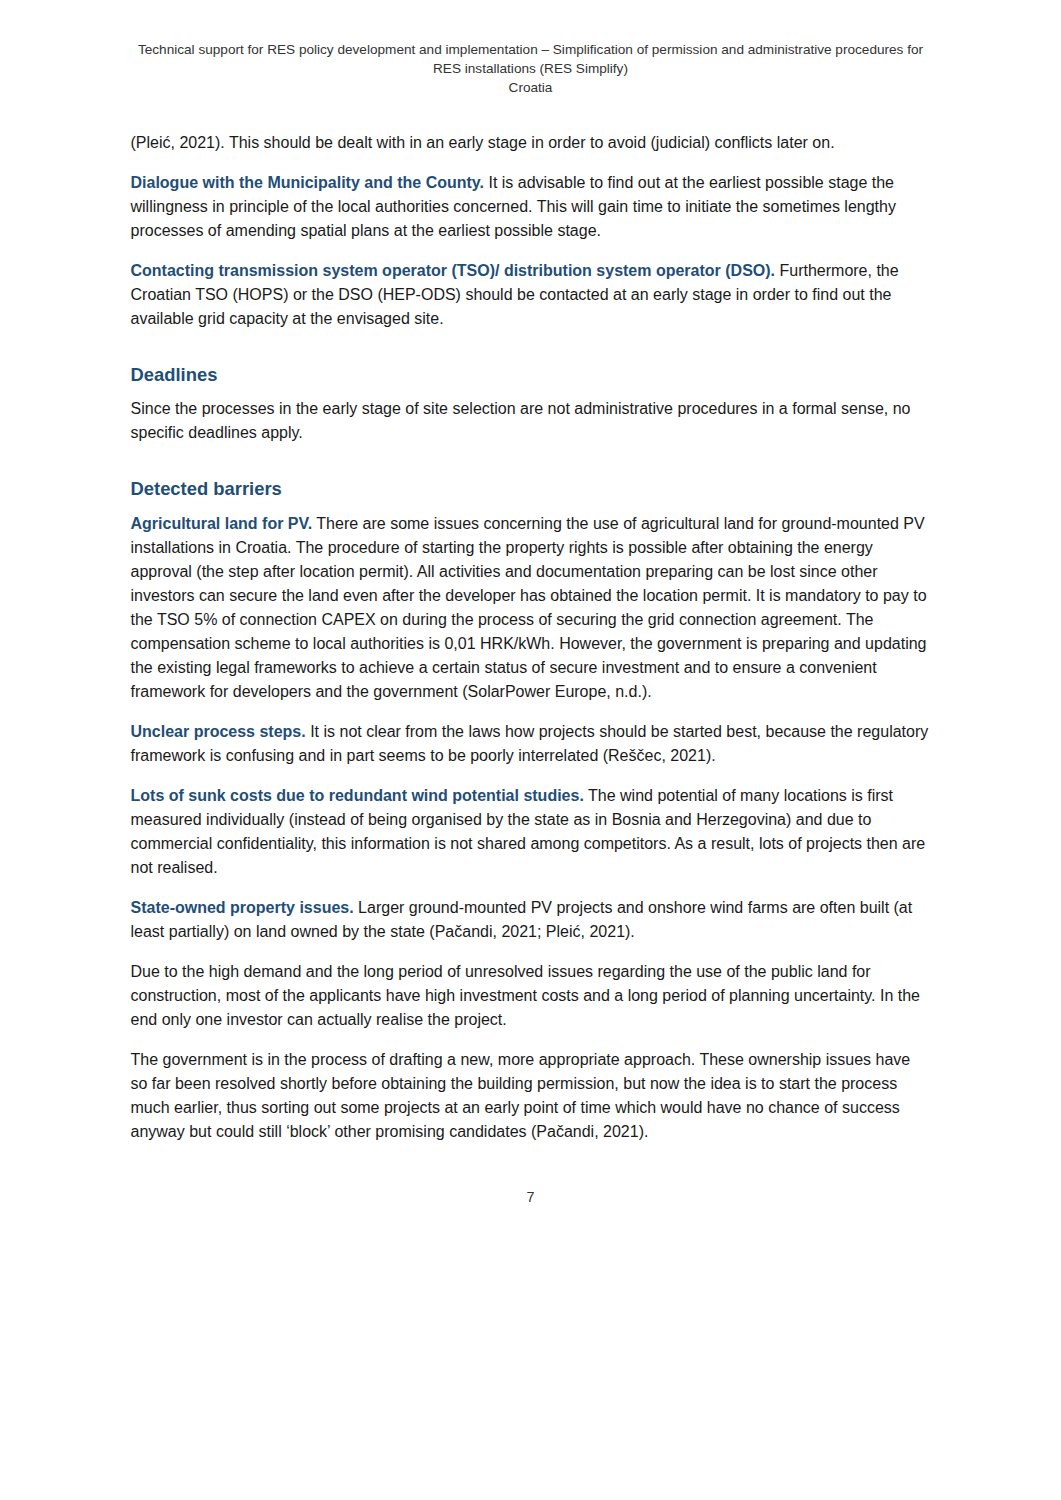Technical support for RES policy development and implementation – Simplification of permission and administrative procedures for RES installations (RES Simplify)
Croatia
(Pleić, 2021). This should be dealt with in an early stage in order to avoid (judicial) conflicts later on.
Dialogue with the Municipality and the County. It is advisable to find out at the earliest possible stage the willingness in principle of the local authorities concerned. This will gain time to initiate the sometimes lengthy processes of amending spatial plans at the earliest possible stage.
Contacting transmission system operator (TSO)/ distribution system operator (DSO). Furthermore, the Croatian TSO (HOPS) or the DSO (HEP-ODS) should be contacted at an early stage in order to find out the available grid capacity at the envisaged site.
Deadlines
Since the processes in the early stage of site selection are not administrative procedures in a formal sense, no specific deadlines apply.
Detected barriers
Agricultural land for PV. There are some issues concerning the use of agricultural land for ground-mounted PV installations in Croatia. The procedure of starting the property rights is possible after obtaining the energy approval (the step after location permit). All activities and documentation preparing can be lost since other investors can secure the land even after the developer has obtained the location permit. It is mandatory to pay to the TSO 5% of connection CAPEX on during the process of securing the grid connection agreement. The compensation scheme to local authorities is 0,01 HRK/kWh. However, the government is preparing and updating the existing legal frameworks to achieve a certain status of secure investment and to ensure a convenient framework for developers and the government (SolarPower Europe, n.d.).
Unclear process steps. It is not clear from the laws how projects should be started best, because the regulatory framework is confusing and in part seems to be poorly interrelated (Reščec, 2021).
Lots of sunk costs due to redundant wind potential studies. The wind potential of many locations is first measured individually (instead of being organised by the state as in Bosnia and Herzegovina) and due to commercial confidentiality, this information is not shared among competitors. As a result, lots of projects then are not realised.
State-owned property issues. Larger ground-mounted PV projects and onshore wind farms are often built (at least partially) on land owned by the state (Pačandi, 2021; Pleić, 2021).
Due to the high demand and the long period of unresolved issues regarding the use of the public land for construction, most of the applicants have high investment costs and a long period of planning uncertainty. In the end only one investor can actually realise the project.
The government is in the process of drafting a new, more appropriate approach. These ownership issues have so far been resolved shortly before obtaining the building permission, but now the idea is to start the process much earlier, thus sorting out some projects at an early point of time which would have no chance of success anyway but could still ‘block’ other promising candidates (Pačandi, 2021).
7